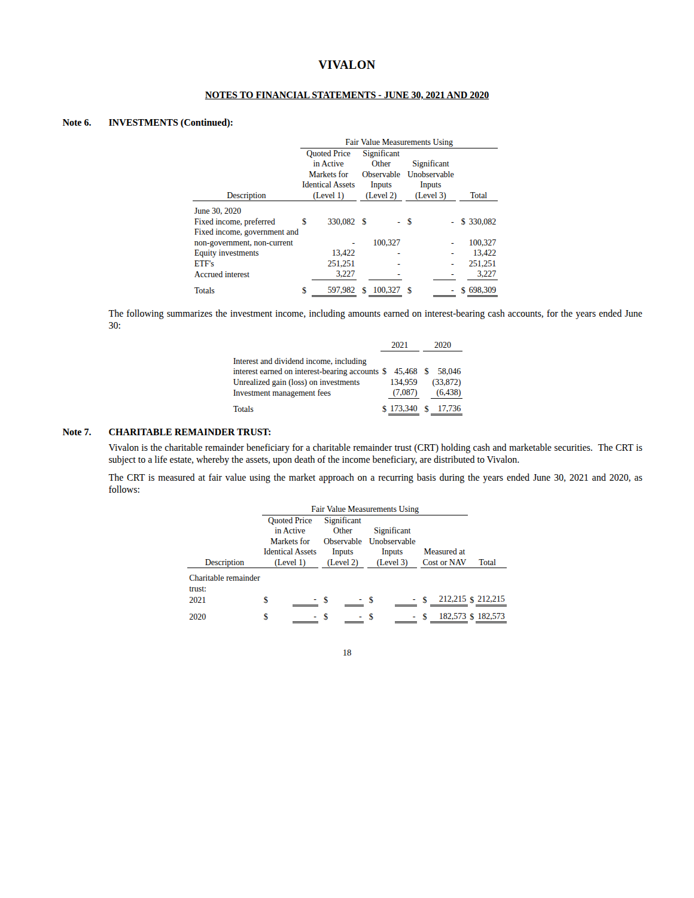VIVALON
NOTES TO FINANCIAL STATEMENTS - JUNE 30, 2021 AND 2020
Note 6.
INVESTMENTS (Continued):
| | Fair Value Measurements Using | |
| | Quoted Price | | Significant | | | | | |
| | in Active | | Other | | Significant | | | |
| | Markets for | | Observable | | Unobservable | | | |
| | Identical Assets | | Inputs | | Inputs | | | |
| Description | (Level 1) | | (Level 2) | | (Level 3) | | Total | |
| June 30, 2020 | |
| Fixed income, preferred | $ | 330,082 | | $ | - | | $ | - | | $ | 330,082 | |
| Fixed income, government and | |
| non-government, non-current | | - | | | 100,327 | | | - | | | 100,327 | |
| Equity investments | | 13,422 | | | - | | | - | | | 13,422 | |
| ETF's | | 251,251 | | | - | | | - | | | 251,251 | |
| Accrued interest | | 3,227 | | | - | | | - | | | 3,227 | |
| Totals | $ | 597,982 | | $ | 100,327 | | $ | - | | $ | 698,309 | |
The following summarizes the investment income, including amounts earned on interest-bearing cash accounts, for the years ended June 30:
| | 2021 | | 2020 |
| Interest and dividend income, including | |
| interest earned on interest-bearing accounts | $ | 45,468 | | $ | 58,046 |
| Unrealized gain (loss) on investments | | 134,959 | | | (33,872) |
| Investment management fees | | (7,087) | | | (6,438) |
| Totals | $ | 173,340 | | $ | 17,736 |
Note 7.
CHARITABLE REMAINDER TRUST:
Vivalon is the charitable remainder beneficiary for a charitable remainder trust (CRT) holding cash and marketable securities. The CRT is subject to a life estate, whereby the assets, upon death of the income beneficiary, are distributed to Vivalon.
The CRT is measured at fair value using the market approach on a recurring basis during the years ended June 30, 2021 and 2020, as follows:
| | Fair Value Measurements Using | |
| | Quoted Price | | Significant | | | | | |
| | in Active | | Other | | Significant | | | |
| | Markets for | | Observable | | Unobservable | | | |
| | Identical Assets | | Inputs | | Inputs | | Measured at | |
| Description | (Level 1) | | (Level 2) | | (Level 3) | | Cost or NAV | Total |
| Charitable remainder | |
| trust: | |
| 2021 | $ | - | | $ | - | | $ | - | | $ | 212,215 | $ | 212,215 |
| 2020 | $ | - | | $ | - | | $ | - | | $ | 182,573 | $ | 182,573 |
18